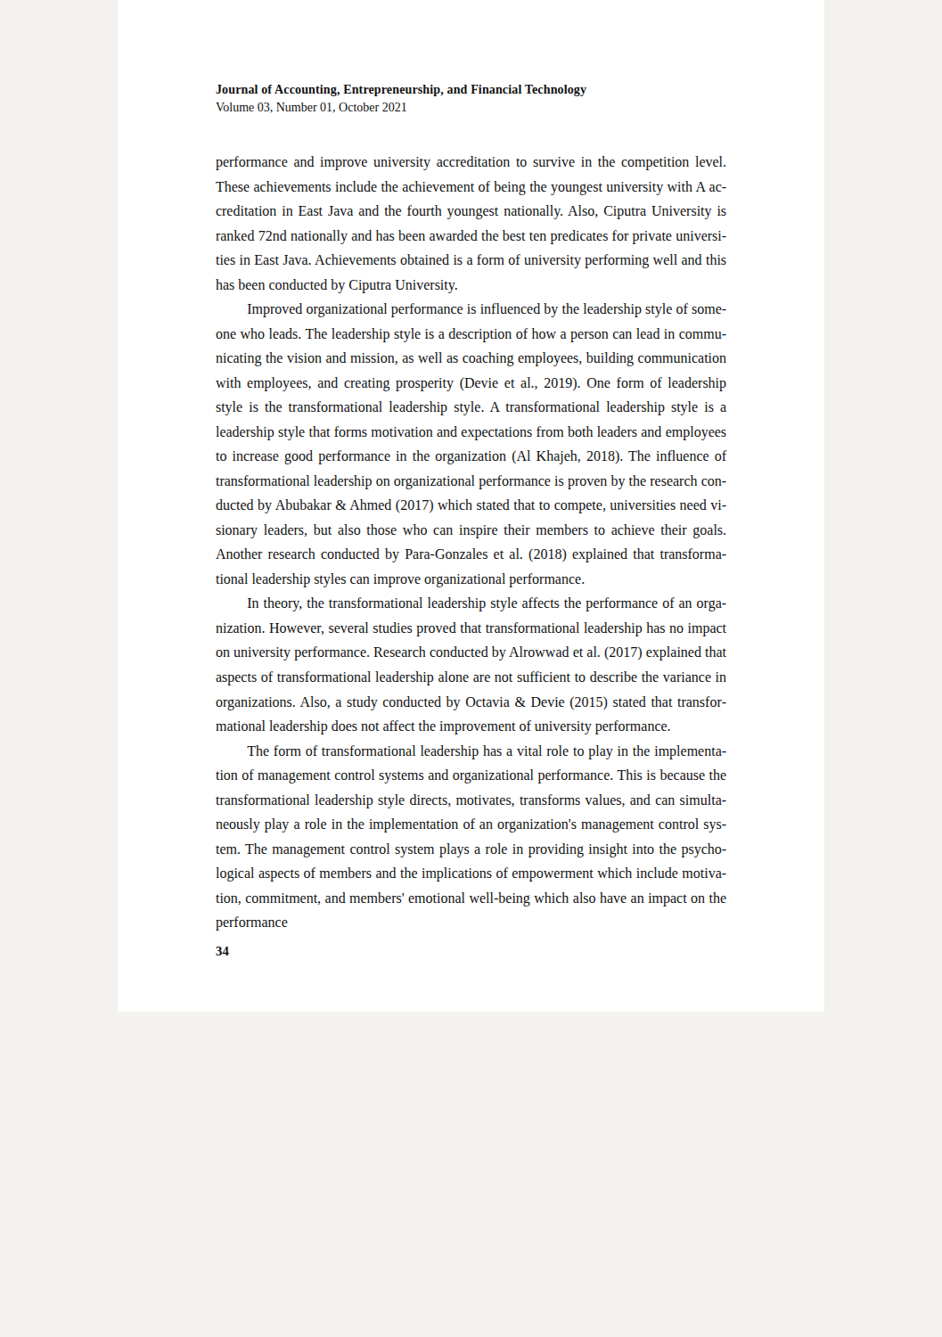Journal of Accounting, Entrepreneurship, and Financial Technology
Volume 03, Number 01, October 2021
performance and improve university accreditation to survive in the competition level. These achievements include the achievement of being the youngest university with A accreditation in East Java and the fourth youngest nationally. Also, Ciputra University is ranked 72nd nationally and has been awarded the best ten predicates for private universities in East Java. Achievements obtained is a form of university performing well and this has been conducted by Ciputra University.
Improved organizational performance is influenced by the leadership style of someone who leads. The leadership style is a description of how a person can lead in communicating the vision and mission, as well as coaching employees, building communication with employees, and creating prosperity (Devie et al., 2019). One form of leadership style is the transformational leadership style. A transformational leadership style is a leadership style that forms motivation and expectations from both leaders and employees to increase good performance in the organization (Al Khajeh, 2018). The influence of transformational leadership on organizational performance is proven by the research conducted by Abubakar & Ahmed (2017) which stated that to compete, universities need visionary leaders, but also those who can inspire their members to achieve their goals. Another research conducted by Para-Gonzales et al. (2018) explained that transformational leadership styles can improve organizational performance.
In theory, the transformational leadership style affects the performance of an organization. However, several studies proved that transformational leadership has no impact on university performance. Research conducted by Alrowwad et al. (2017) explained that aspects of transformational leadership alone are not sufficient to describe the variance in organizations. Also, a study conducted by Octavia & Devie (2015) stated that transformational leadership does not affect the improvement of university performance.
The form of transformational leadership has a vital role to play in the implementation of management control systems and organizational performance. This is because the transformational leadership style directs, motivates, transforms values, and can simultaneously play a role in the implementation of an organization's management control system. The management control system plays a role in providing insight into the psychological aspects of members and the implications of empowerment which include motivation, commitment, and members' emotional well-being which also have an impact on the performance
34